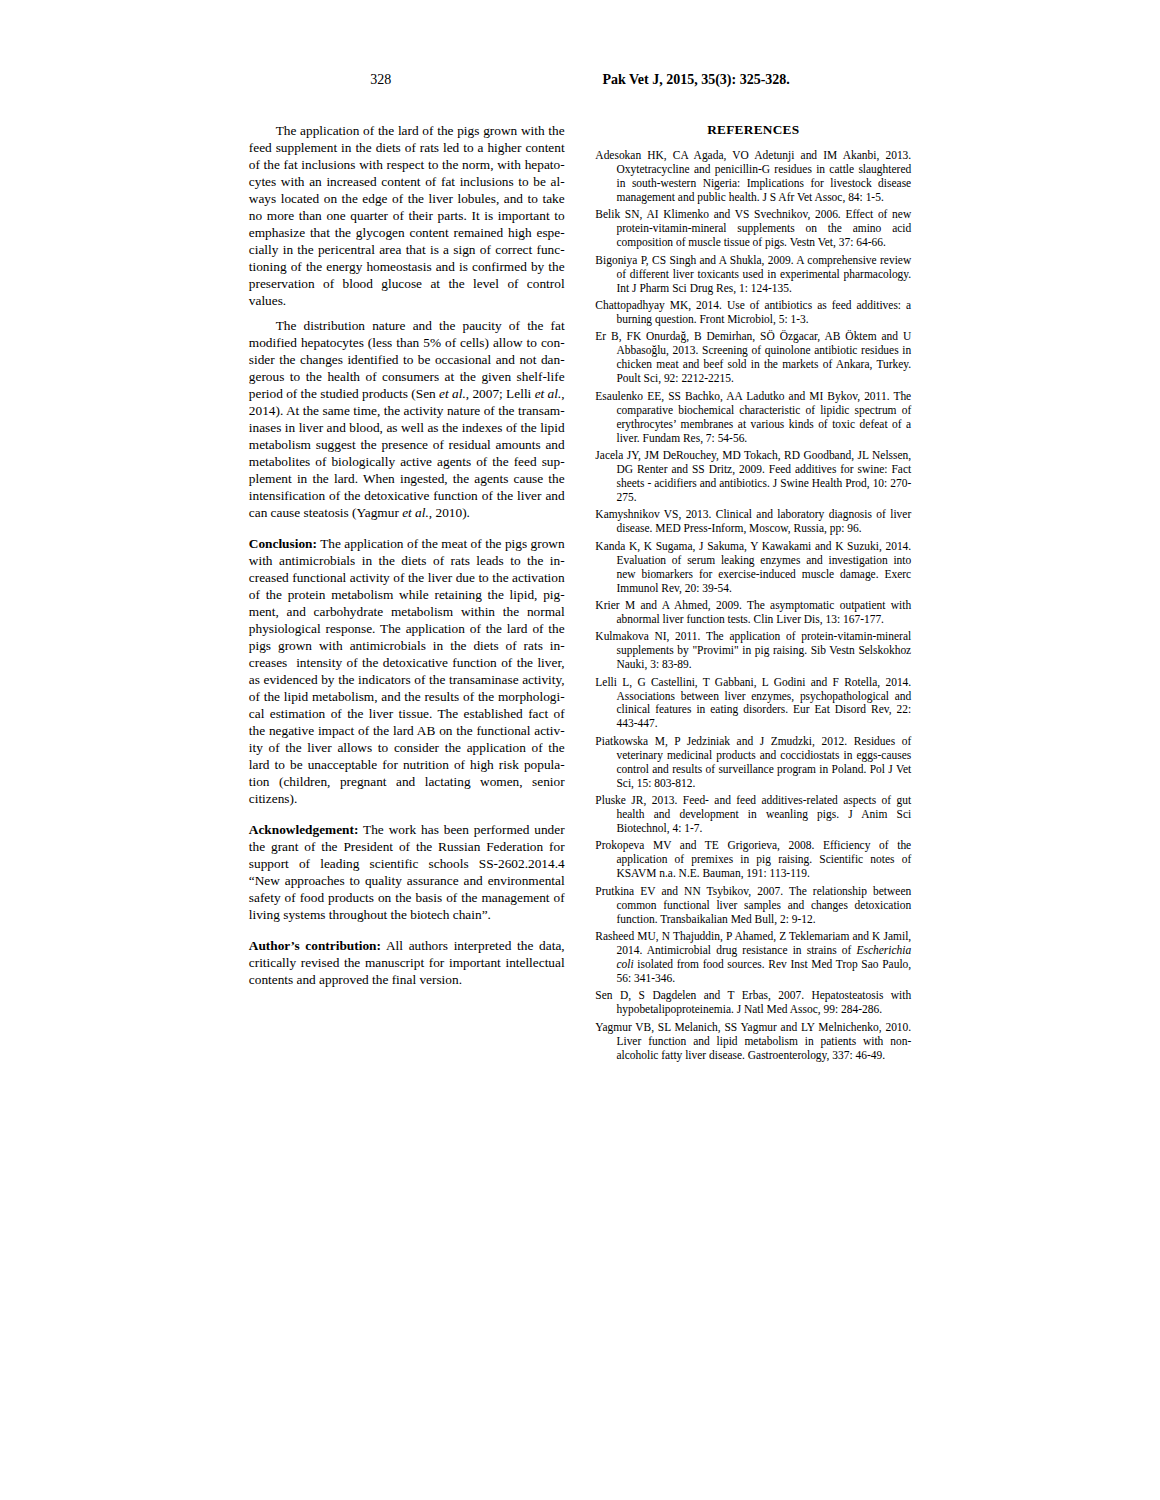328 Pak Vet J, 2015, 35(3): 325-328.
The application of the lard of the pigs grown with the feed supplement in the diets of rats led to a higher content of the fat inclusions with respect to the norm, with hepatocytes with an increased content of fat inclusions to be always located on the edge of the liver lobules, and to take no more than one quarter of their parts. It is important to emphasize that the glycogen content remained high especially in the pericentral area that is a sign of correct functioning of the energy homeostasis and is confirmed by the preservation of blood glucose at the level of control values.
The distribution nature and the paucity of the fat modified hepatocytes (less than 5% of cells) allow to consider the changes identified to be occasional and not dangerous to the health of consumers at the given shelf-life period of the studied products (Sen et al., 2007; Lelli et al., 2014). At the same time, the activity nature of the transaminases in liver and blood, as well as the indexes of the lipid metabolism suggest the presence of residual amounts and metabolites of biologically active agents of the feed supplement in the lard. When ingested, the agents cause the intensification of the detoxicative function of the liver and can cause steatosis (Yagmur et al., 2010).
Conclusion: The application of the meat of the pigs grown with antimicrobials in the diets of rats leads to the increased functional activity of the liver due to the activation of the protein metabolism while retaining the lipid, pigment, and carbohydrate metabolism within the normal physiological response. The application of the lard of the pigs grown with antimicrobials in the diets of rats increases intensity of the detoxicative function of the liver, as evidenced by the indicators of the transaminase activity, of the lipid metabolism, and the results of the morphological estimation of the liver tissue. The established fact of the negative impact of the lard AB on the functional activity of the liver allows to consider the application of the lard to be unacceptable for nutrition of high risk population (children, pregnant and lactating women, senior citizens).
Acknowledgement: The work has been performed under the grant of the President of the Russian Federation for support of leading scientific schools SS-2602.2014.4 “New approaches to quality assurance and environmental safety of food products on the basis of the management of living systems throughout the biotech chain”.
Author’s contribution: All authors interpreted the data, critically revised the manuscript for important intellectual contents and approved the final version.
REFERENCES
Adesokan HK, CA Agada, VO Adetunji and IM Akanbi, 2013. Oxytetracycline and penicillin-G residues in cattle slaughtered in south-western Nigeria: Implications for livestock disease management and public health. J S Afr Vet Assoc, 84: 1-5.
Belik SN, AI Klimenko and VS Svechnikov, 2006. Effect of new protein-vitamin-mineral supplements on the amino acid composition of muscle tissue of pigs. Vestn Vet, 37: 64-66.
Bigoniya P, CS Singh and A Shukla, 2009. A comprehensive review of different liver toxicants used in experimental pharmacology. Int J Pharm Sci Drug Res, 1: 124-135.
Chattopadhyay MK, 2014. Use of antibiotics as feed additives: a burning question. Front Microbiol, 5: 1-3.
Er B, FK Onurdağ, B Demirhan, SÖ Özgacar, AB Öktem and U Abbasoğlu, 2013. Screening of quinolone antibiotic residues in chicken meat and beef sold in the markets of Ankara, Turkey. Poult Sci, 92: 2212-2215.
Esaulenko EE, SS Bachko, AA Ladutko and MI Bykov, 2011. The comparative biochemical characteristic of lipidic spectrum of erythrocytes’ membranes at various kinds of toxic defeat of a liver. Fundam Res, 7: 54-56.
Jacela JY, JM DeRouchey, MD Tokach, RD Goodband, JL Nelssen, DG Renter and SS Dritz, 2009. Feed additives for swine: Fact sheets - acidifiers and antibiotics. J Swine Health Prod, 10: 270-275.
Kamyshnikov VS, 2013. Clinical and laboratory diagnosis of liver disease. MED Press-Inform, Moscow, Russia, pp: 96.
Kanda K, K Sugama, J Sakuma, Y Kawakami and K Suzuki, 2014. Evaluation of serum leaking enzymes and investigation into new biomarkers for exercise-induced muscle damage. Exerc Immunol Rev, 20: 39-54.
Krier M and A Ahmed, 2009. The asymptomatic outpatient with abnormal liver function tests. Clin Liver Dis, 13: 167-177.
Kulmakova NI, 2011. The application of protein-vitamin-mineral supplements by "Provimi" in pig raising. Sib Vestn Selskokhoz Nauki, 3: 83-89.
Lelli L, G Castellini, T Gabbani, L Godini and F Rotella, 2014. Associations between liver enzymes, psychopathological and clinical features in eating disorders. Eur Eat Disord Rev, 22: 443-447.
Piatkowska M, P Jedziniak and J Zmudzki, 2012. Residues of veterinary medicinal products and coccidiostats in eggs-causes control and results of surveillance program in Poland. Pol J Vet Sci, 15: 803-812.
Pluske JR, 2013. Feed- and feed additives-related aspects of gut health and development in weanling pigs. J Anim Sci Biotechnol, 4: 1-7.
Prokopeva MV and TE Grigorieva, 2008. Efficiency of the application of premixes in pig raising. Scientific notes of KSAVM n.a. N.E. Bauman, 191: 113-119.
Prutkina EV and NN Tsybikov, 2007. The relationship between common functional liver samples and changes detoxication function. Transbaikalian Med Bull, 2: 9-12.
Rasheed MU, N Thajuddin, P Ahamed, Z Teklemariam and K Jamil, 2014. Antimicrobial drug resistance in strains of Escherichia coli isolated from food sources. Rev Inst Med Trop Sao Paulo, 56: 341-346.
Sen D, S Dagdelen and T Erbas, 2007. Hepatosteatosis with hypobetalipoproteinemia. J Natl Med Assoc, 99: 284-286.
Yagmur VB, SL Melanich, SS Yagmur and LY Melnichenko, 2010. Liver function and lipid metabolism in patients with non-alcoholic fatty liver disease. Gastroenterology, 337: 46-49.